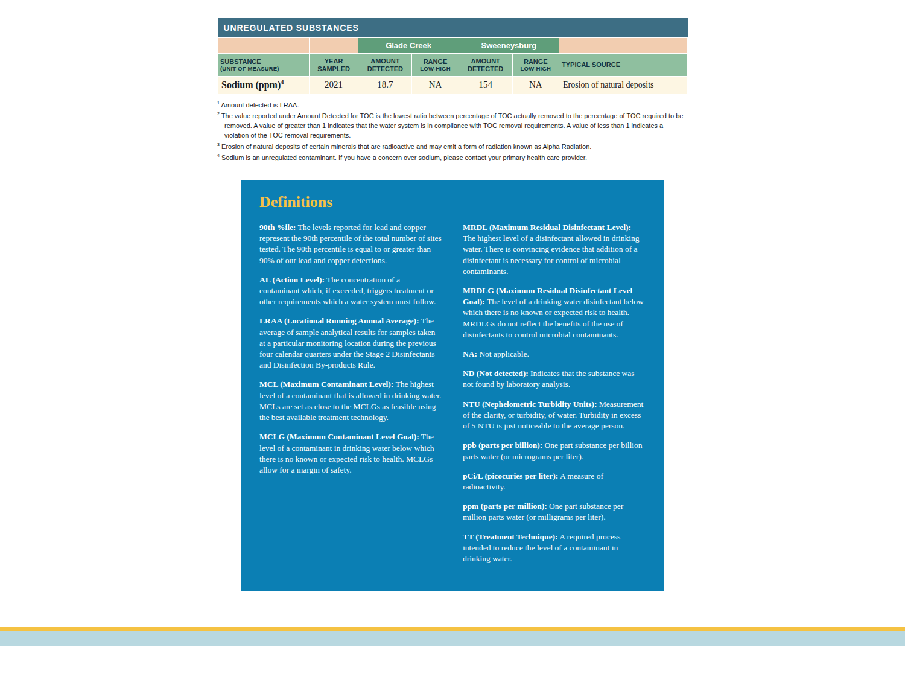| UNREGULATED SUBSTANCES |
| | | Glade Creek | Sweeneysburg | |
| SUBSTANCE (UNIT OF MEASURE) | YEAR SAMPLED | AMOUNT DETECTED | RANGE LOW-HIGH | AMOUNT DETECTED | RANGE LOW-HIGH | TYPICAL SOURCE |
| Sodium (ppm) 4 | 2021 | 18.7 | NA | 154 | NA | Erosion of natural deposits |
1 Amount detected is LRAA.
2 The value reported under Amount Detected for TOC is the lowest ratio between percentage of TOC actually removed to the percentage of TOC required to be removed. A value of greater than 1 indicates that the water system is in compliance with TOC removal requirements. A value of less than 1 indicates a violation of the TOC removal requirements.
3 Erosion of natural deposits of certain minerals that are radioactive and may emit a form of radiation known as Alpha Radiation.
4 Sodium is an unregulated contaminant. If you have a concern over sodium, please contact your primary health care provider.
Definitions
90th %ile: The levels reported for lead and copper represent the 90th percentile of the total number of sites tested. The 90th percentile is equal to or greater than 90% of our lead and copper detections.
AL (Action Level): The concentration of a contaminant which, if exceeded, triggers treatment or other requirements which a water system must follow.
LRAA (Locational Running Annual Average): The average of sample analytical results for samples taken at a particular monitoring location during the previous four calendar quarters under the Stage 2 Disinfectants and Disinfection By-products Rule.
MCL (Maximum Contaminant Level): The highest level of a contaminant that is allowed in drinking water. MCLs are set as close to the MCLGs as feasible using the best available treatment technology.
MCLG (Maximum Contaminant Level Goal): The level of a contaminant in drinking water below which there is no known or expected risk to health. MCLGs allow for a margin of safety.
MRDL (Maximum Residual Disinfectant Level): The highest level of a disinfectant allowed in drinking water. There is convincing evidence that addition of a disinfectant is necessary for control of microbial contaminants.
MRDLG (Maximum Residual Disinfectant Level Goal): The level of a drinking water disinfectant below which there is no known or expected risk to health. MRDLGs do not reflect the benefits of the use of disinfectants to control microbial contaminants.
NA: Not applicable.
ND (Not detected): Indicates that the substance was not found by laboratory analysis.
NTU (Nephelometric Turbidity Units): Measurement of the clarity, or turbidity, of water. Turbidity in excess of 5 NTU is just noticeable to the average person.
ppb (parts per billion): One part substance per billion parts water (or micrograms per liter).
pCi/L (picocuries per liter): A measure of radioactivity.
ppm (parts per million): One part substance per million parts water (or milligrams per liter).
TT (Treatment Technique): A required process intended to reduce the level of a contaminant in drinking water.